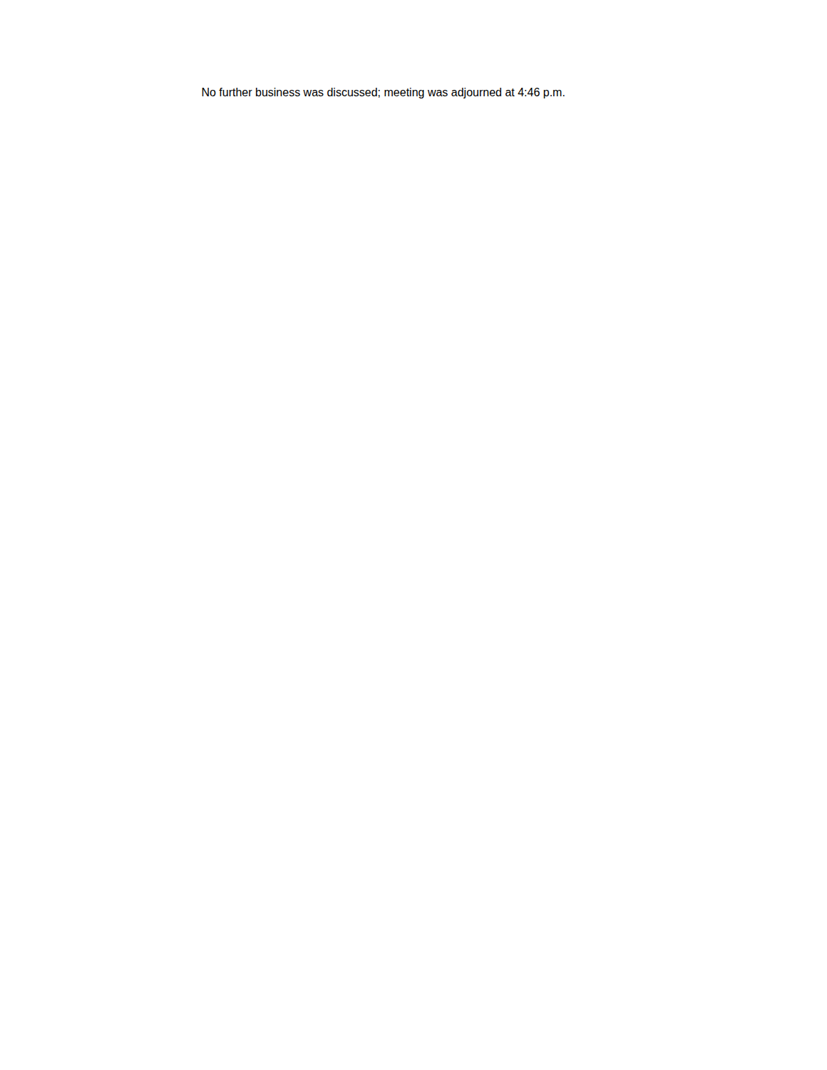No further business was discussed; meeting was adjourned at 4:46 p.m.